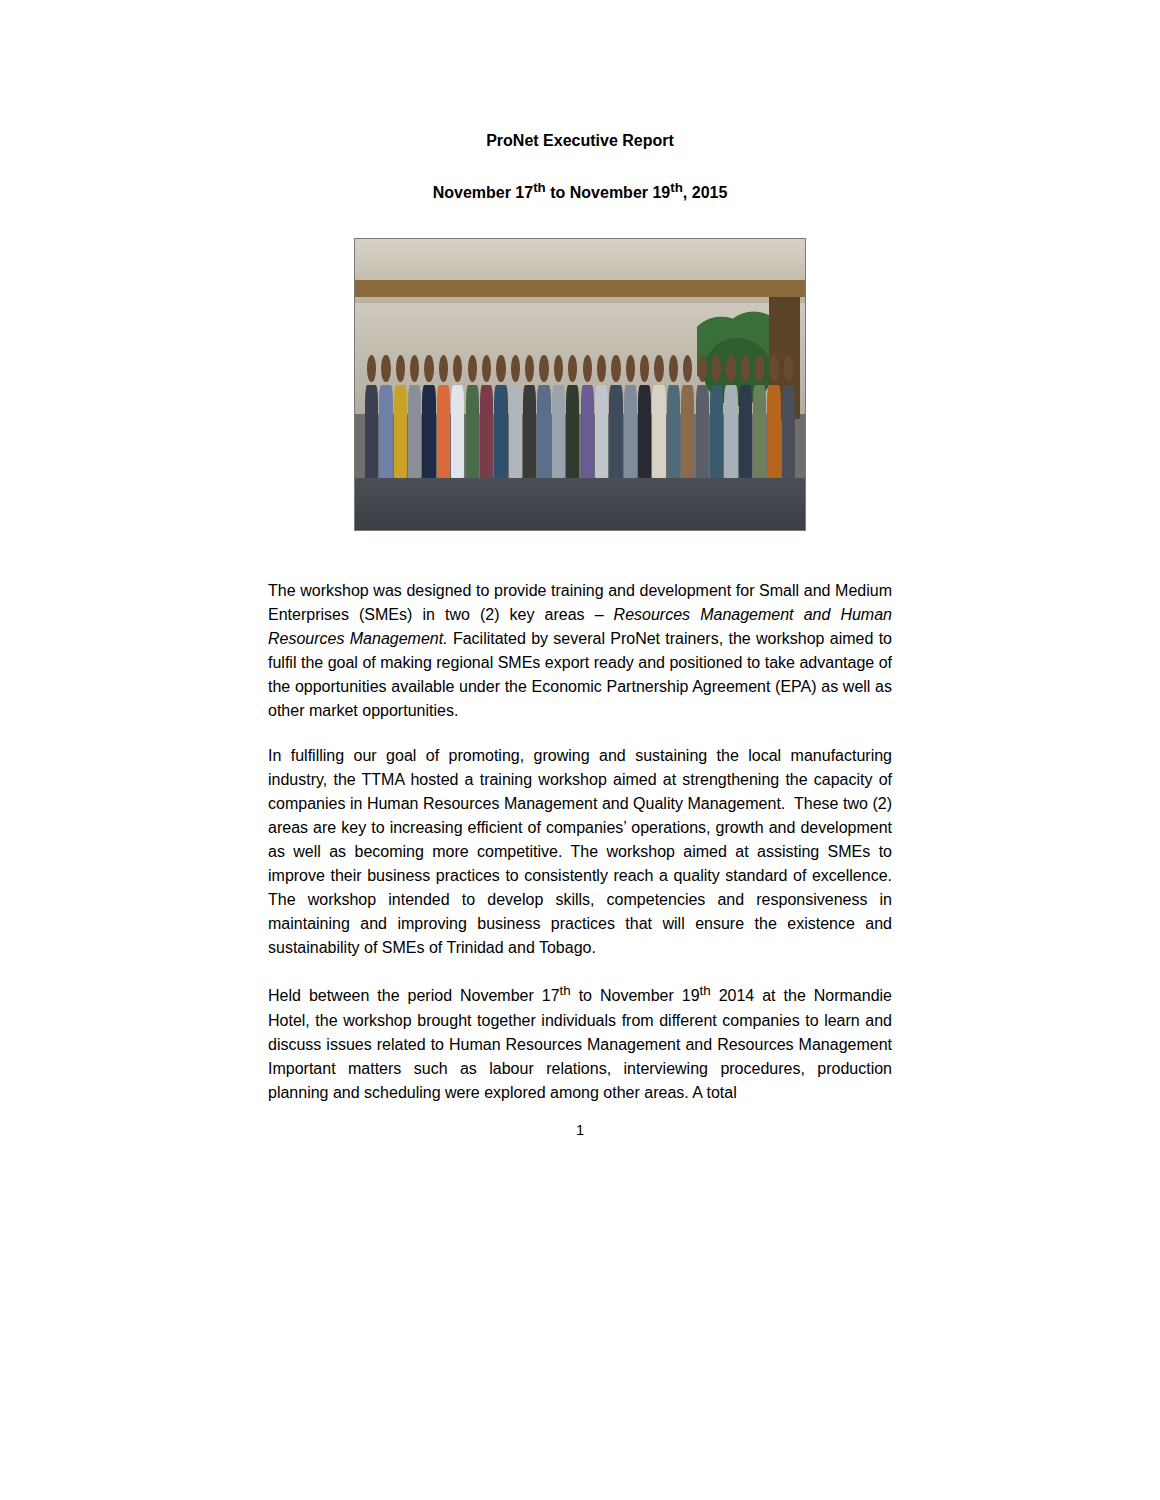ProNet Executive Report
November 17th to November 19th, 2015
The workshop was designed to provide training and development for Small and Medium Enterprises (SMEs) in two (2) key areas – Resources Management and Human Resources Management. Facilitated by several ProNet trainers, the workshop aimed to fulfil the goal of making regional SMEs export ready and positioned to take advantage of the opportunities available under the Economic Partnership Agreement (EPA) as well as other market opportunities.
In fulfilling our goal of promoting, growing and sustaining the local manufacturing industry, the TTMA hosted a training workshop aimed at strengthening the capacity of companies in Human Resources Management and Quality Management. These two (2) areas are key to increasing efficient of companies’ operations, growth and development as well as becoming more competitive. The workshop aimed at assisting SMEs to improve their business practices to consistently reach a quality standard of excellence. The workshop intended to develop skills, competencies and responsiveness in maintaining and improving business practices that will ensure the existence and sustainability of SMEs of Trinidad and Tobago.
Held between the period November 17th to November 19th 2014 at the Normandie Hotel, the workshop brought together individuals from different companies to learn and discuss issues related to Human Resources Management and Resources Management Important matters such as labour relations, interviewing procedures, production planning and scheduling were explored among other areas. A total
1